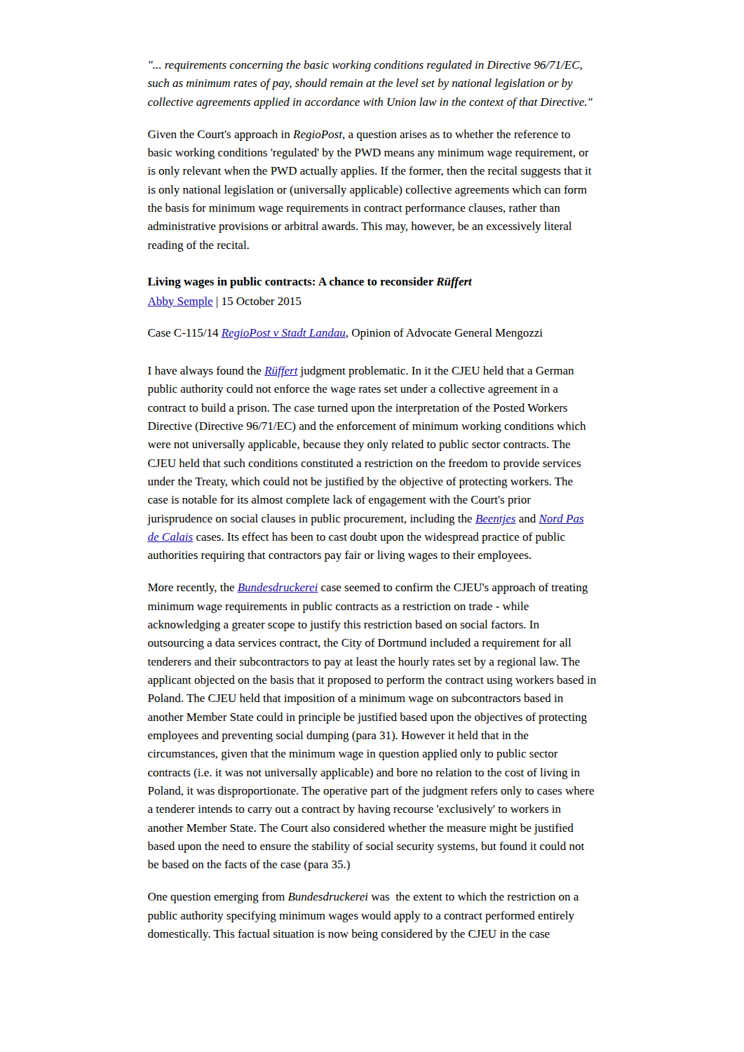"... requirements concerning the basic working conditions regulated in Directive 96/71/EC, such as minimum rates of pay, should remain at the level set by national legislation or by collective agreements applied in accordance with Union law in the context of that Directive."
Given the Court's approach in RegioPost, a question arises as to whether the reference to basic working conditions 'regulated' by the PWD means any minimum wage requirement, or is only relevant when the PWD actually applies. If the former, then the recital suggests that it is only national legislation or (universally applicable) collective agreements which can form the basis for minimum wage requirements in contract performance clauses, rather than administrative provisions or arbitral awards. This may, however, be an excessively literal reading of the recital.
Living wages in public contracts: A chance to reconsider Rüffert
Abby Semple | 15 October 2015
Case C-115/14 RegioPost v Stadt Landau, Opinion of Advocate General Mengozzi
I have always found the Rüffert judgment problematic. In it the CJEU held that a German public authority could not enforce the wage rates set under a collective agreement in a contract to build a prison. The case turned upon the interpretation of the Posted Workers Directive (Directive 96/71/EC) and the enforcement of minimum working conditions which were not universally applicable, because they only related to public sector contracts. The CJEU held that such conditions constituted a restriction on the freedom to provide services under the Treaty, which could not be justified by the objective of protecting workers. The case is notable for its almost complete lack of engagement with the Court's prior jurisprudence on social clauses in public procurement, including the Beentjes and Nord Pas de Calais cases. Its effect has been to cast doubt upon the widespread practice of public authorities requiring that contractors pay fair or living wages to their employees.
More recently, the Bundesdruckerei case seemed to confirm the CJEU's approach of treating minimum wage requirements in public contracts as a restriction on trade - while acknowledging a greater scope to justify this restriction based on social factors. In outsourcing a data services contract, the City of Dortmund included a requirement for all tenderers and their subcontractors to pay at least the hourly rates set by a regional law. The applicant objected on the basis that it proposed to perform the contract using workers based in Poland. The CJEU held that imposition of a minimum wage on subcontractors based in another Member State could in principle be justified based upon the objectives of protecting employees and preventing social dumping (para 31). However it held that in the circumstances, given that the minimum wage in question applied only to public sector contracts (i.e. it was not universally applicable) and bore no relation to the cost of living in Poland, it was disproportionate. The operative part of the judgment refers only to cases where a tenderer intends to carry out a contract by having recourse 'exclusively' to workers in another Member State. The Court also considered whether the measure might be justified based upon the need to ensure the stability of social security systems, but found it could not be based on the facts of the case (para 35.)
One question emerging from Bundesdruckerei was the extent to which the restriction on a public authority specifying minimum wages would apply to a contract performed entirely domestically. This factual situation is now being considered by the CJEU in the case